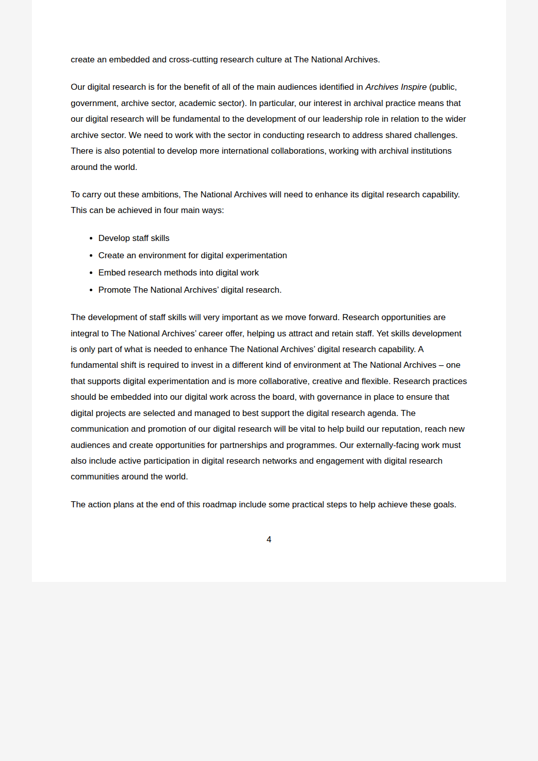create an embedded and cross-cutting research culture at The National Archives.
Our digital research is for the benefit of all of the main audiences identified in Archives Inspire (public, government, archive sector, academic sector). In particular, our interest in archival practice means that our digital research will be fundamental to the development of our leadership role in relation to the wider archive sector. We need to work with the sector in conducting research to address shared challenges. There is also potential to develop more international collaborations, working with archival institutions around the world.
To carry out these ambitions, The National Archives will need to enhance its digital research capability. This can be achieved in four main ways:
Develop staff skills
Create an environment for digital experimentation
Embed research methods into digital work
Promote The National Archives’ digital research.
The development of staff skills will very important as we move forward. Research opportunities are integral to The National Archives’ career offer, helping us attract and retain staff. Yet skills development is only part of what is needed to enhance The National Archives’ digital research capability. A fundamental shift is required to invest in a different kind of environment at The National Archives – one that supports digital experimentation and is more collaborative, creative and flexible. Research practices should be embedded into our digital work across the board, with governance in place to ensure that digital projects are selected and managed to best support the digital research agenda. The communication and promotion of our digital research will be vital to help build our reputation, reach new audiences and create opportunities for partnerships and programmes. Our externally-facing work must also include active participation in digital research networks and engagement with digital research communities around the world.
The action plans at the end of this roadmap include some practical steps to help achieve these goals.
4